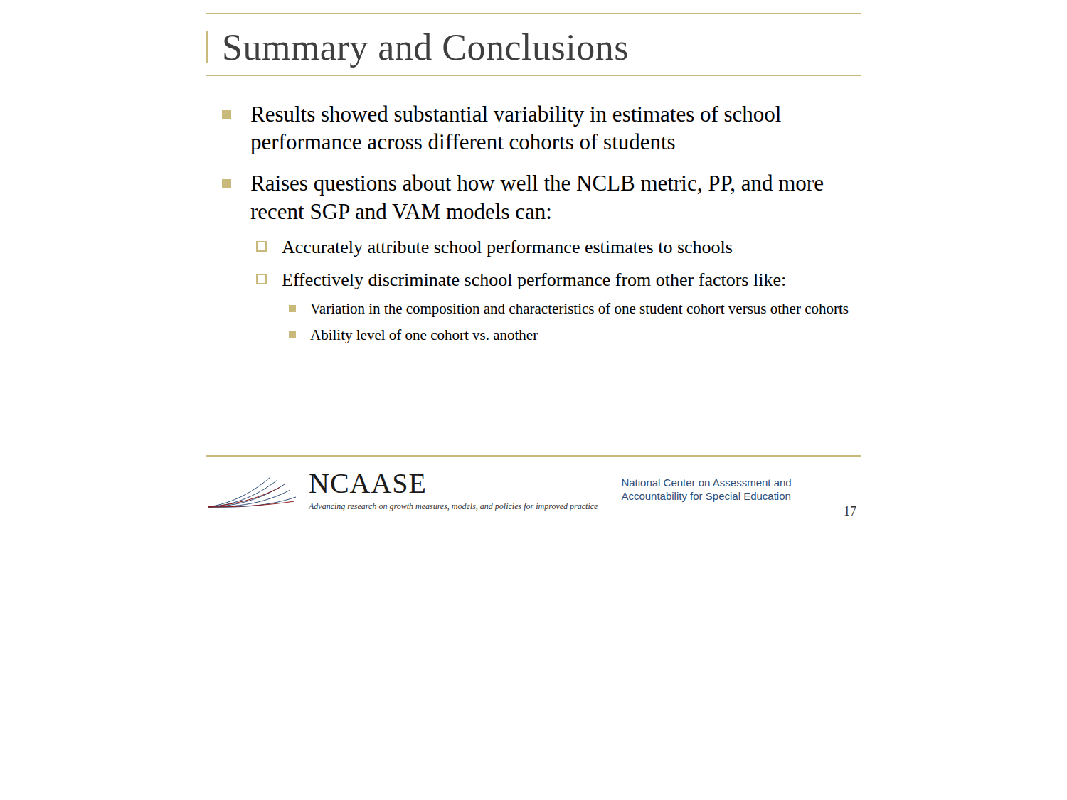Summary and Conclusions
Results showed substantial variability in estimates of school performance across different cohorts of students
Raises questions about how well the NCLB metric, PP, and more recent SGP and VAM models can:
Accurately attribute school performance estimates to schools
Effectively discriminate school performance from other factors like:
Variation in the composition and characteristics of one student cohort versus other cohorts
Ability level of one cohort vs. another
NCAASE Advancing research on growth measures, models, and policies for improved practice
National Center on Assessment and
Accountability for Special Education
17